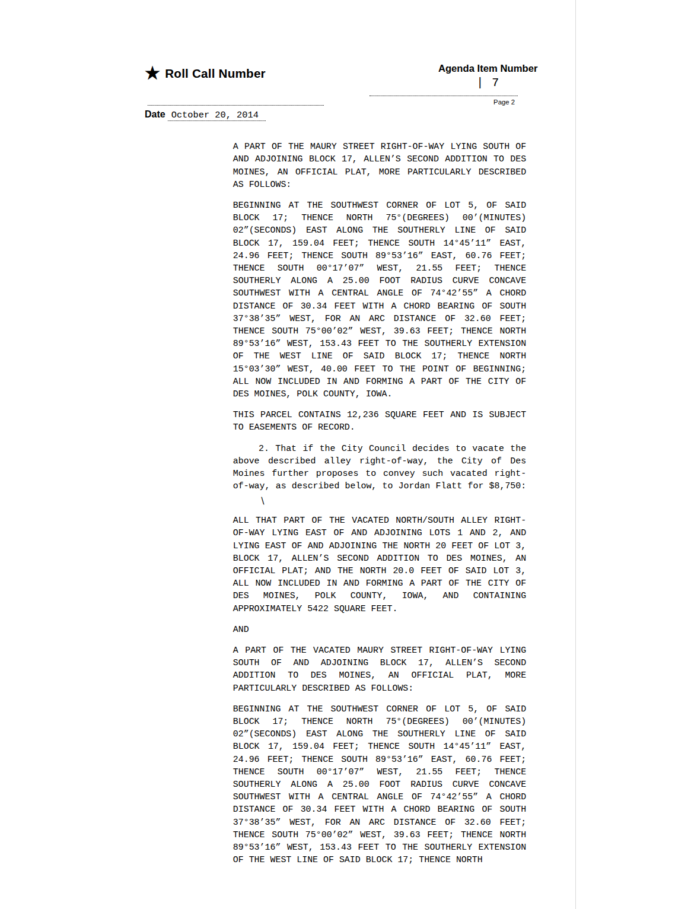★ Roll Call Number
Agenda Item Number
| 7
Page 2
Date October 20, 2014
A PART OF THE MAURY STREET RIGHT-OF-WAY LYING SOUTH OF AND ADJOINING BLOCK 17, ALLEN’S SECOND ADDITION TO DES MOINES, AN OFFICIAL PLAT, MORE PARTICULARLY DESCRIBED AS FOLLOWS:
BEGINNING AT THE SOUTHWEST CORNER OF LOT 5, OF SAID BLOCK 17; THENCE NORTH 75°(DEGREES) 00’(MINUTES) 02”(SECONDS) EAST ALONG THE SOUTHERLY LINE OF SAID BLOCK 17, 159.04 FEET; THENCE SOUTH 14°45’11” EAST, 24.96 FEET; THENCE SOUTH 89°53’16” EAST, 60.76 FEET; THENCE SOUTH 00°17’07” WEST, 21.55 FEET; THENCE SOUTHERLY ALONG A 25.00 FOOT RADIUS CURVE CONCAVE SOUTHWEST WITH A CENTRAL ANGLE OF 74°42’55” A CHORD DISTANCE OF 30.34 FEET WITH A CHORD BEARING OF SOUTH 37°38’35” WEST, FOR AN ARC DISTANCE OF 32.60 FEET; THENCE SOUTH 75°00’02” WEST, 39.63 FEET; THENCE NORTH 89°53’16” WEST, 153.43 FEET TO THE SOUTHERLY EXTENSION OF THE WEST LINE OF SAID BLOCK 17; THENCE NORTH 15°03’30” WEST, 40.00 FEET TO THE POINT OF BEGINNING; ALL NOW INCLUDED IN AND FORMING A PART OF THE CITY OF DES MOINES, POLK COUNTY, IOWA.
THIS PARCEL CONTAINS 12,236 SQUARE FEET AND IS SUBJECT TO EASEMENTS OF RECORD.
2. That if the City Council decides to vacate the above described alley right-of-way, the City of Des Moines further proposes to convey such vacated right-of-way, as described below, to Jordan Flatt for $8,750:\
ALL THAT PART OF THE VACATED NORTH/SOUTH ALLEY RIGHT-OF-WAY LYING EAST OF AND ADJOINING LOTS 1 AND 2, AND LYING EAST OF AND ADJOINING THE NORTH 20 FEET OF LOT 3, BLOCK 17, ALLEN’S SECOND ADDITION TO DES MOINES, AN OFFICIAL PLAT; AND THE NORTH 20.0 FEET OF SAID LOT 3, ALL NOW INCLUDED IN AND FORMING A PART OF THE CITY OF DES MOINES, POLK COUNTY, IOWA, AND CONTAINING APPROXIMATELY 5422 SQUARE FEET.
AND
A PART OF THE VACATED MAURY STREET RIGHT-OF-WAY LYING SOUTH OF AND ADJOINING BLOCK 17, ALLEN’S SECOND ADDITION TO DES MOINES, AN OFFICIAL PLAT, MORE PARTICULARLY DESCRIBED AS FOLLOWS:
BEGINNING AT THE SOUTHWEST CORNER OF LOT 5, OF SAID BLOCK 17; THENCE NORTH 75°(DEGREES) 00’(MINUTES) 02”(SECONDS) EAST ALONG THE SOUTHERLY LINE OF SAID BLOCK 17, 159.04 FEET; THENCE SOUTH 14°45’11” EAST, 24.96 FEET; THENCE SOUTH 89°53’16” EAST, 60.76 FEET; THENCE SOUTH 00°17’07” WEST, 21.55 FEET; THENCE SOUTHERLY ALONG A 25.00 FOOT RADIUS CURVE CONCAVE SOUTHWEST WITH A CENTRAL ANGLE OF 74°42’55” A CHORD DISTANCE OF 30.34 FEET WITH A CHORD BEARING OF SOUTH 37°38’35” WEST, FOR AN ARC DISTANCE OF 32.60 FEET; THENCE SOUTH 75°00’02” WEST, 39.63 FEET; THENCE NORTH 89°53’16” WEST, 153.43 FEET TO THE SOUTHERLY EXTENSION OF THE WEST LINE OF SAID BLOCK 17; THENCE NORTH